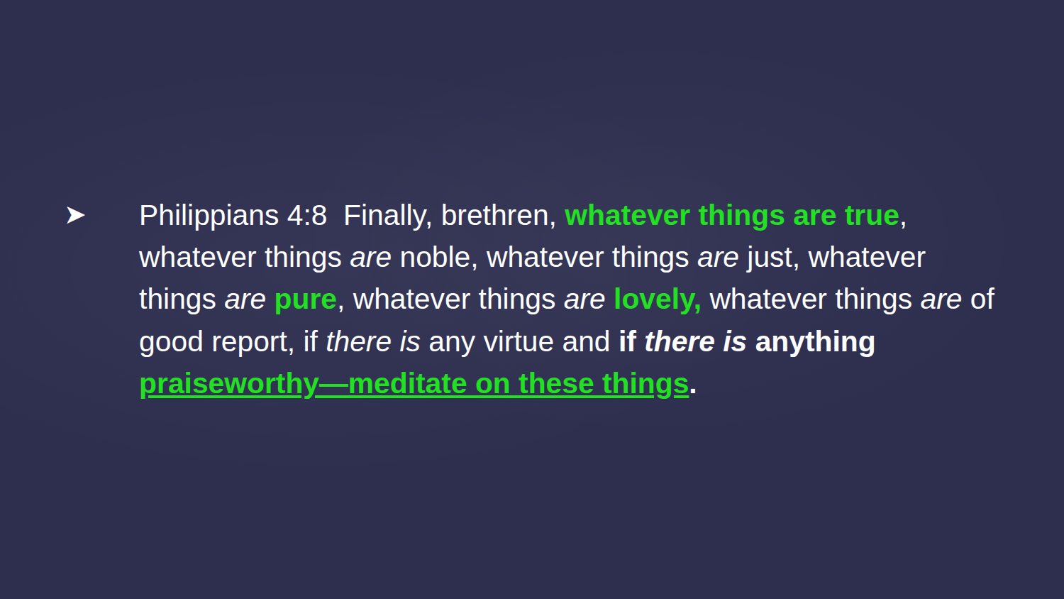Philippians 4:8 Finally, brethren, whatever things are true, whatever things are noble, whatever things are just, whatever things are pure, whatever things are lovely, whatever things are of good report, if there is any virtue and if there is anything praiseworthy—meditate on these things.